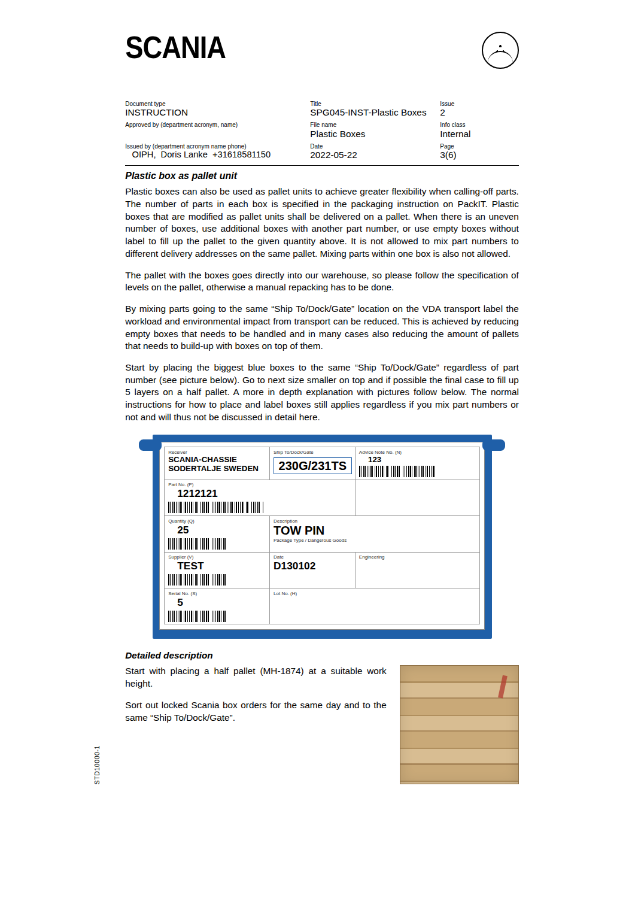SCANIA
| Document type INSTRUCTION | Title SPG045-INST-Plastic Boxes | Issue 2 |
| Approved by (department acronym, name) | File name Plastic Boxes | Info class Internal |
| Issued by (department acronym name phone) OIPH, Doris Lanke +31618581150 | Date 2022-05-22 | Page 3(6) |
Plastic box as pallet unit
Plastic boxes can also be used as pallet units to achieve greater flexibility when calling-off parts. The number of parts in each box is specified in the packaging instruction on PackIT. Plastic boxes that are modified as pallet units shall be delivered on a pallet. When there is an uneven number of boxes, use additional boxes with another part number, or use empty boxes without label to fill up the pallet to the given quantity above. It is not allowed to mix part numbers to different delivery addresses on the same pallet. Mixing parts within one box is also not allowed.
The pallet with the boxes goes directly into our warehouse, so please follow the specification of levels on the pallet, otherwise a manual repacking has to be done.
By mixing parts going to the same “Ship To/Dock/Gate” location on the VDA transport label the workload and environmental impact from transport can be reduced. This is achieved by reducing empty boxes that needs to be handled and in many cases also reducing the amount of pallets that needs to build-up with boxes on top of them.
Start by placing the biggest blue boxes to the same “Ship To/Dock/Gate” regardless of part number (see picture below). Go to next size smaller on top and if possible the final case to fill up 5 layers on a half pallet. A more in depth explanation with pictures follow below. The normal instructions for how to place and label boxes still applies regardless if you mix part numbers or not and will thus not be discussed in detail here.
| Receiver SCANIA-CHASSIE SODERTALJE SWEDEN | Ship To/Dock/Gate 230G/231TS | Advice Note No. (N) 123 |
| Part No. (P) 1212121 | |
| Quantity (Q) 25 | Description TOW PIN Package Type / Dangerous Goods |
| Supplier (V) TEST | Date D130102 | Engineering |
| Serial No. (S) 5 | Lot No. (H) |
Detailed description
Start with placing a half pallet (MH-1874) at a suitable work height.
Sort out locked Scania box orders for the same day and to the same “Ship To/Dock/Gate”.
STD10000-1